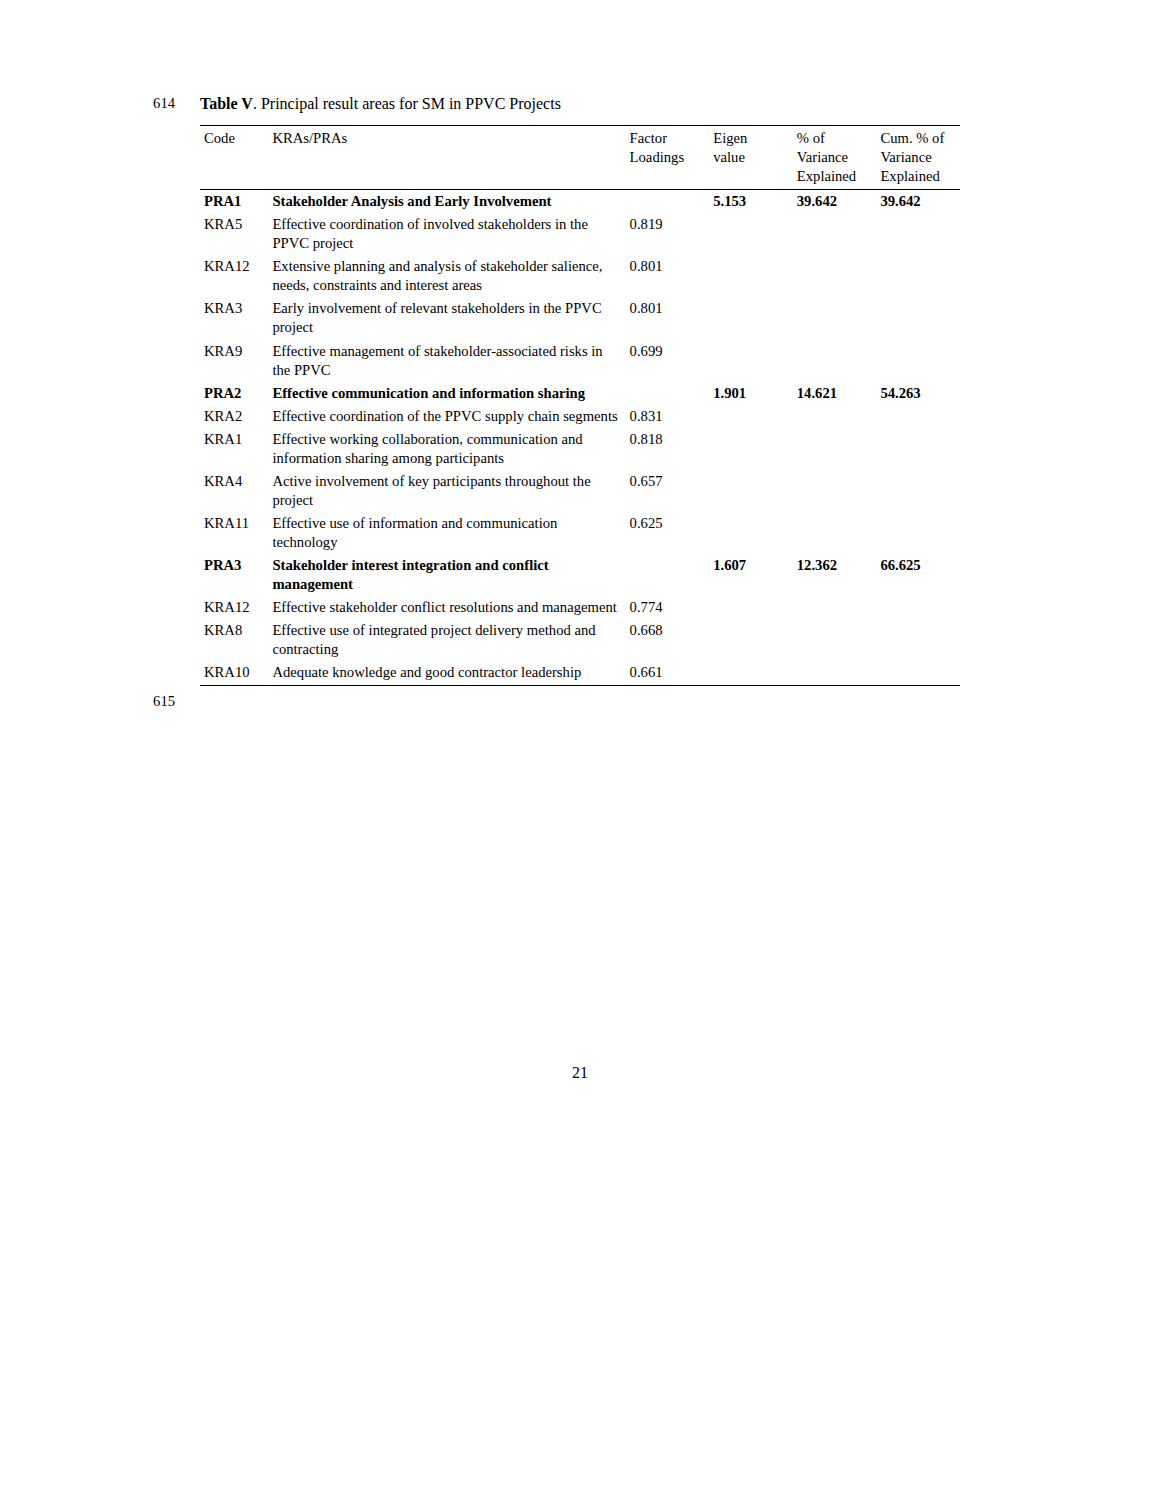614 Table V. Principal result areas for SM in PPVC Projects
| Code | KRAs/PRAs | Factor Loadings | Eigen value | % of Variance Explained | Cum. % of Variance Explained |
| --- | --- | --- | --- | --- | --- |
| PRA1 | Stakeholder Analysis and Early Involvement | | 5.153 | 39.642 | 39.642 |
| KRA5 | Effective coordination of involved stakeholders in the PPVC project | 0.819 | | | |
| KRA12 | Extensive planning and analysis of stakeholder salience, needs, constraints and interest areas | 0.801 | | | |
| KRA3 | Early involvement of relevant stakeholders in the PPVC project | 0.801 | | | |
| KRA9 | Effective management of stakeholder-associated risks in the PPVC | 0.699 | | | |
| PRA2 | Effective communication and information sharing | | 1.901 | 14.621 | 54.263 |
| KRA2 | Effective coordination of the PPVC supply chain segments | 0.831 | | | |
| KRA1 | Effective working collaboration, communication and information sharing among participants | 0.818 | | | |
| KRA4 | Active involvement of key participants throughout the project | 0.657 | | | |
| KRA11 | Effective use of information and communication technology | 0.625 | | | |
| PRA3 | Stakeholder interest integration and conflict management | | 1.607 | 12.362 | 66.625 |
| KRA12 | Effective stakeholder conflict resolutions and management | 0.774 | | | |
| KRA8 | Effective use of integrated project delivery method and contracting | 0.668 | | | |
| KRA10 | Adequate knowledge and good contractor leadership | 0.661 | | | |
615
21